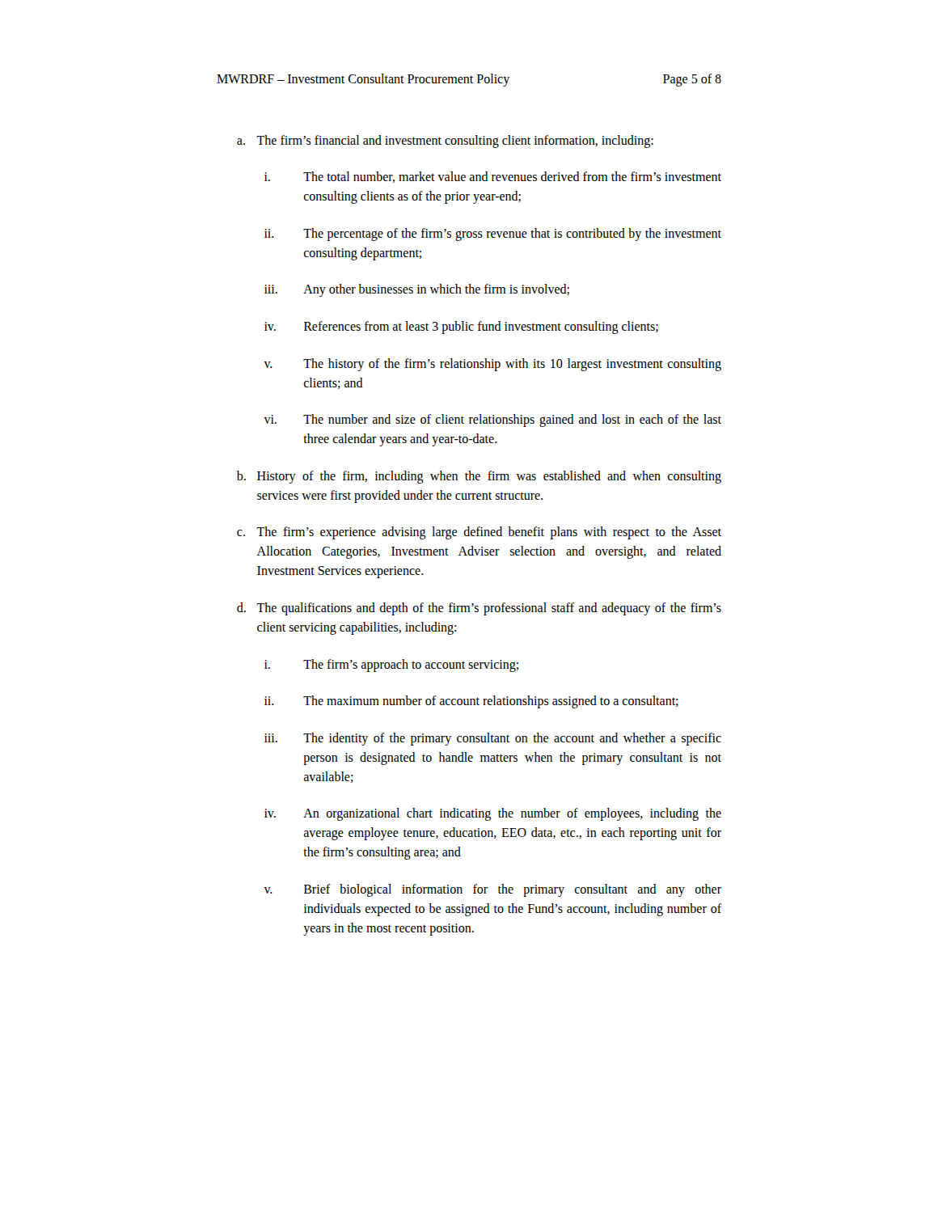MWRDRF – Investment Consultant Procurement Policy
Page 5 of 8
a.
The firm’s financial and investment consulting client information, including:
i.
The total number, market value and revenues derived from the firm’s investment consulting clients as of the prior year-end;
ii.
The percentage of the firm’s gross revenue that is contributed by the investment consulting department;
iii.
Any other businesses in which the firm is involved;
iv.
References from at least 3 public fund investment consulting clients;
v.
The history of the firm’s relationship with its 10 largest investment consulting clients; and
vi.
The number and size of client relationships gained and lost in each of the last three calendar years and year-to-date.
b.
History of the firm, including when the firm was established and when consulting services were first provided under the current structure.
c.
The firm’s experience advising large defined benefit plans with respect to the Asset Allocation Categories, Investment Adviser selection and oversight, and related Investment Services experience.
d.
The qualifications and depth of the firm’s professional staff and adequacy of the firm’s client servicing capabilities, including:
i.
The firm’s approach to account servicing;
ii.
The maximum number of account relationships assigned to a consultant;
iii.
The identity of the primary consultant on the account and whether a specific person is designated to handle matters when the primary consultant is not available;
iv.
An organizational chart indicating the number of employees, including the average employee tenure, education, EEO data, etc., in each reporting unit for the firm’s consulting area; and
v.
Brief biological information for the primary consultant and any other individuals expected to be assigned to the Fund’s account, including number of years in the most recent position.